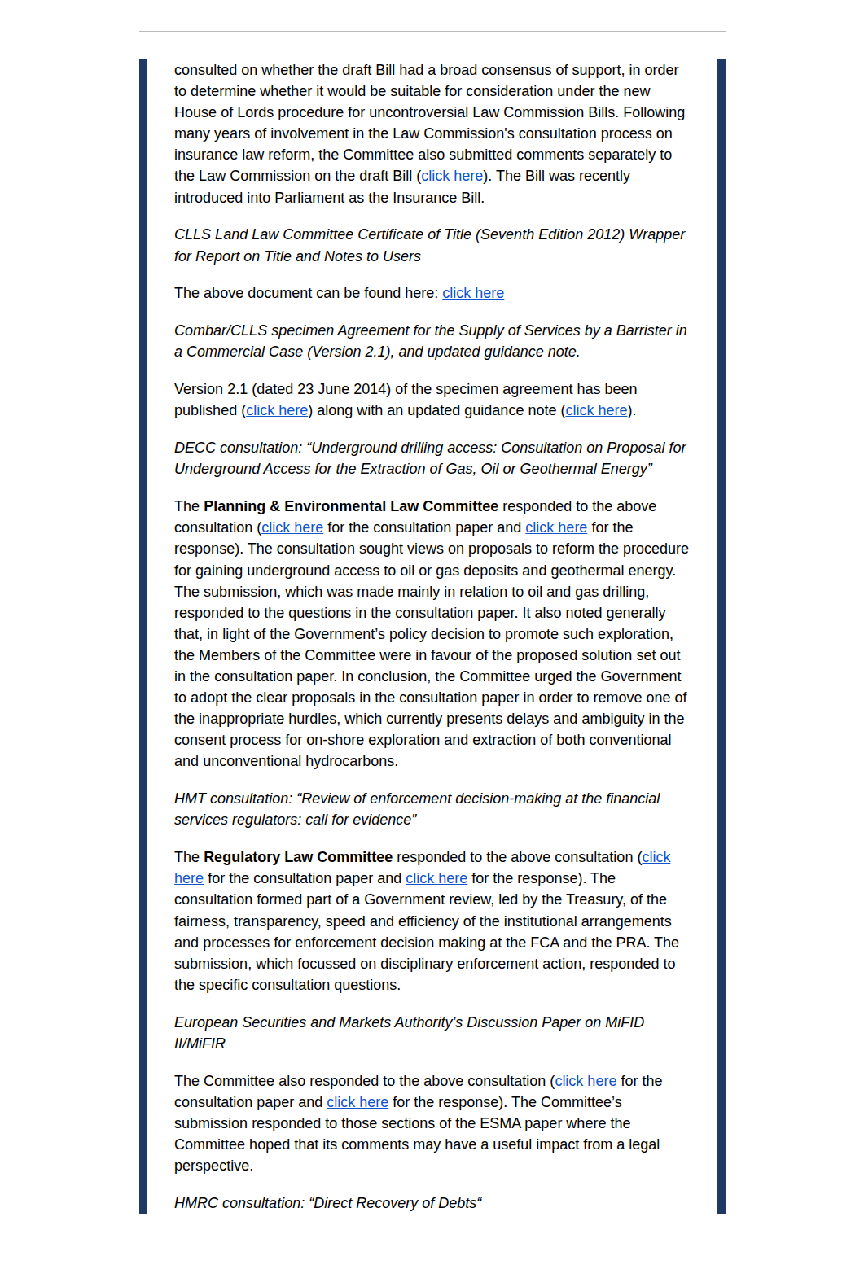consulted on whether the draft Bill had a broad consensus of support, in order to determine whether it would be suitable for consideration under the new House of Lords procedure for uncontroversial Law Commission Bills. Following many years of involvement in the Law Commission's consultation process on insurance law reform, the Committee also submitted comments separately to the Law Commission on the draft Bill (click here). The Bill was recently introduced into Parliament as the Insurance Bill.
CLLS Land Law Committee Certificate of Title (Seventh Edition 2012) Wrapper for Report on Title and Notes to Users
The above document can be found here: click here
Combar/CLLS specimen Agreement for the Supply of Services by a Barrister in a Commercial Case (Version 2.1), and updated guidance note.
Version 2.1 (dated 23 June 2014) of the specimen agreement has been published (click here) along with an updated guidance note (click here).
DECC consultation: “Underground drilling access: Consultation on Proposal for Underground Access for the Extraction of Gas, Oil or Geothermal Energy”
The Planning & Environmental Law Committee responded to the above consultation (click here for the consultation paper and click here for the response). The consultation sought views on proposals to reform the procedure for gaining underground access to oil or gas deposits and geothermal energy. The submission, which was made mainly in relation to oil and gas drilling, responded to the questions in the consultation paper. It also noted generally that, in light of the Government’s policy decision to promote such exploration, the Members of the Committee were in favour of the proposed solution set out in the consultation paper. In conclusion, the Committee urged the Government to adopt the clear proposals in the consultation paper in order to remove one of the inappropriate hurdles, which currently presents delays and ambiguity in the consent process for on-shore exploration and extraction of both conventional and unconventional hydrocarbons.
HMT consultation: “Review of enforcement decision-making at the financial services regulators: call for evidence”
The Regulatory Law Committee responded to the above consultation (click here for the consultation paper and click here for the response). The consultation formed part of a Government review, led by the Treasury, of the fairness, transparency, speed and efficiency of the institutional arrangements and processes for enforcement decision making at the FCA and the PRA. The submission, which focussed on disciplinary enforcement action, responded to the specific consultation questions.
European Securities and Markets Authority’s Discussion Paper on MiFID II/MiFIR
The Committee also responded to the above consultation (click here for the consultation paper and click here for the response). The Committee’s submission responded to those sections of the ESMA paper where the Committee hoped that its comments may have a useful impact from a legal perspective.
HMRC consultation: “Direct Recovery of Debts“